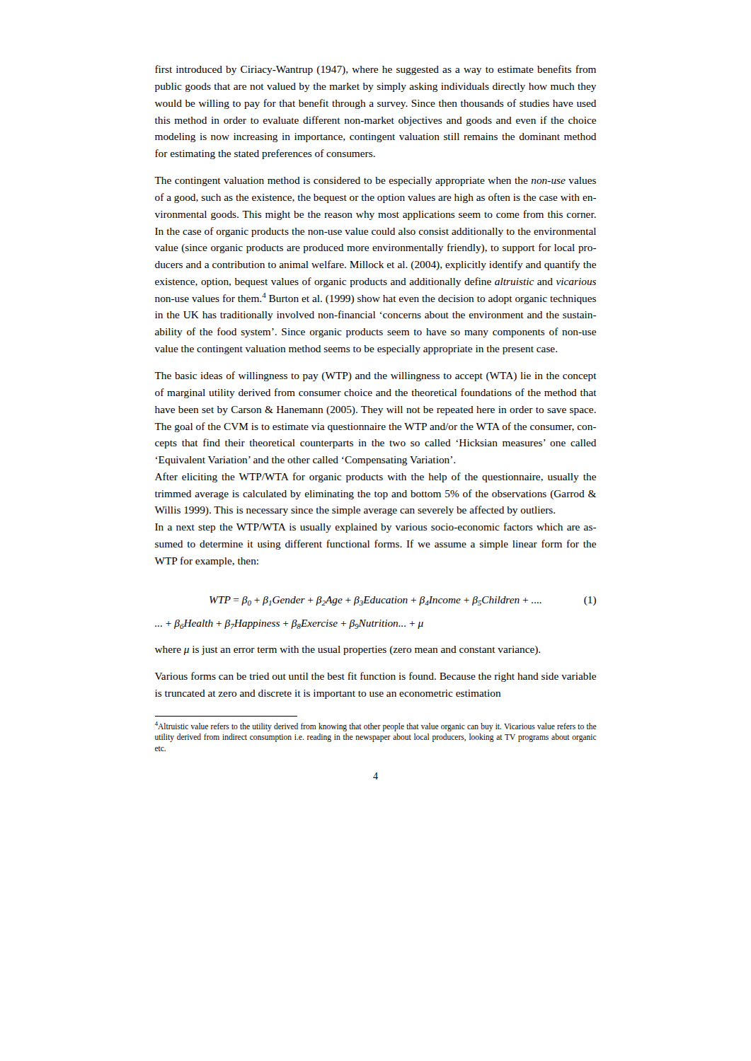first introduced by Ciriacy-Wantrup (1947), where he suggested as a way to estimate benefits from public goods that are not valued by the market by simply asking individuals directly how much they would be willing to pay for that benefit through a survey. Since then thousands of studies have used this method in order to evaluate different non-market objectives and goods and even if the choice modeling is now increasing in importance, contingent valuation still remains the dominant method for estimating the stated preferences of consumers.
The contingent valuation method is considered to be especially appropriate when the non-use values of a good, such as the existence, the bequest or the option values are high as often is the case with environmental goods. This might be the reason why most applications seem to come from this corner. In the case of organic products the non-use value could also consist additionally to the environmental value (since organic products are produced more environmentally friendly), to support for local producers and a contribution to animal welfare. Millock et al. (2004), explicitly identify and quantify the existence, option, bequest values of organic products and additionally define altruistic and vicarious non-use values for them.4 Burton et al. (1999) show hat even the decision to adopt organic techniques in the UK has traditionally involved non-financial ‘concerns about the environment and the sustainability of the food system’. Since organic products seem to have so many components of non-use value the contingent valuation method seems to be especially appropriate in the present case.
The basic ideas of willingness to pay (WTP) and the willingness to accept (WTA) lie in the concept of marginal utility derived from consumer choice and the theoretical foundations of the method that have been set by Carson & Hanemann (2005). They will not be repeated here in order to save space. The goal of the CVM is to estimate via questionnaire the WTP and/or the WTA of the consumer, concepts that find their theoretical counterparts in the two so called ‘Hicksian measures’ one called ‘Equivalent Variation’ and the other called ‘Compensating Variation’.
After eliciting the WTP/WTA for organic products with the help of the questionnaire, usually the trimmed average is calculated by eliminating the top and bottom 5% of the observations (Garrod & Willis 1999). This is necessary since the simple average can severely be affected by outliers.
In a next step the WTP/WTA is usually explained by various socio-economic factors which are assumed to determine it using different functional forms. If we assume a simple linear form for the WTP for example, then:
WTP = β0 + β1Gender + β2Age + β3Education + β4Income + β5Children + .... (1)
... + β6Health + β7Happiness + β8Exercise + β9Nutrition... + μ
where μ is just an error term with the usual properties (zero mean and constant variance).
Various forms can be tried out until the best fit function is found. Because the right hand side variable is truncated at zero and discrete it is important to use an econometric estimation
4Altruistic value refers to the utility derived from knowing that other people that value organic can buy it. Vicarious value refers to the utility derived from indirect consumption i.e. reading in the newspaper about local producers, looking at TV programs about organic etc.
4